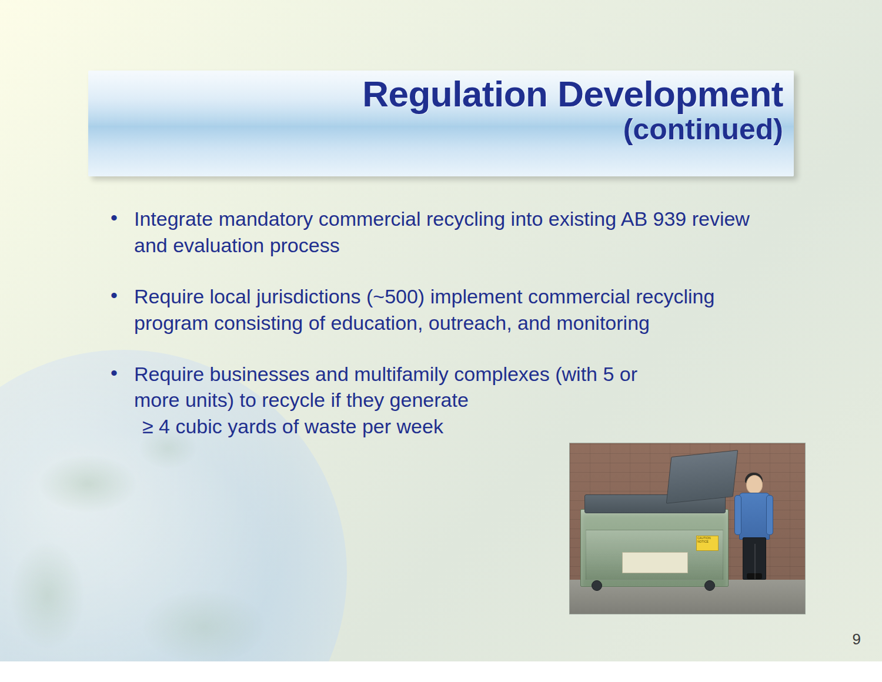Regulation Development
(continued)
Integrate mandatory commercial recycling into existing AB 939 review and evaluation process
Require local jurisdictions (~500) implement commercial recycling program consisting of education, outreach, and monitoring
Require businesses and multifamily complexes (with 5 or more units) to recycle if they generate ≥ 4 cubic yards of waste per week
CAUTION
NOTICE
9